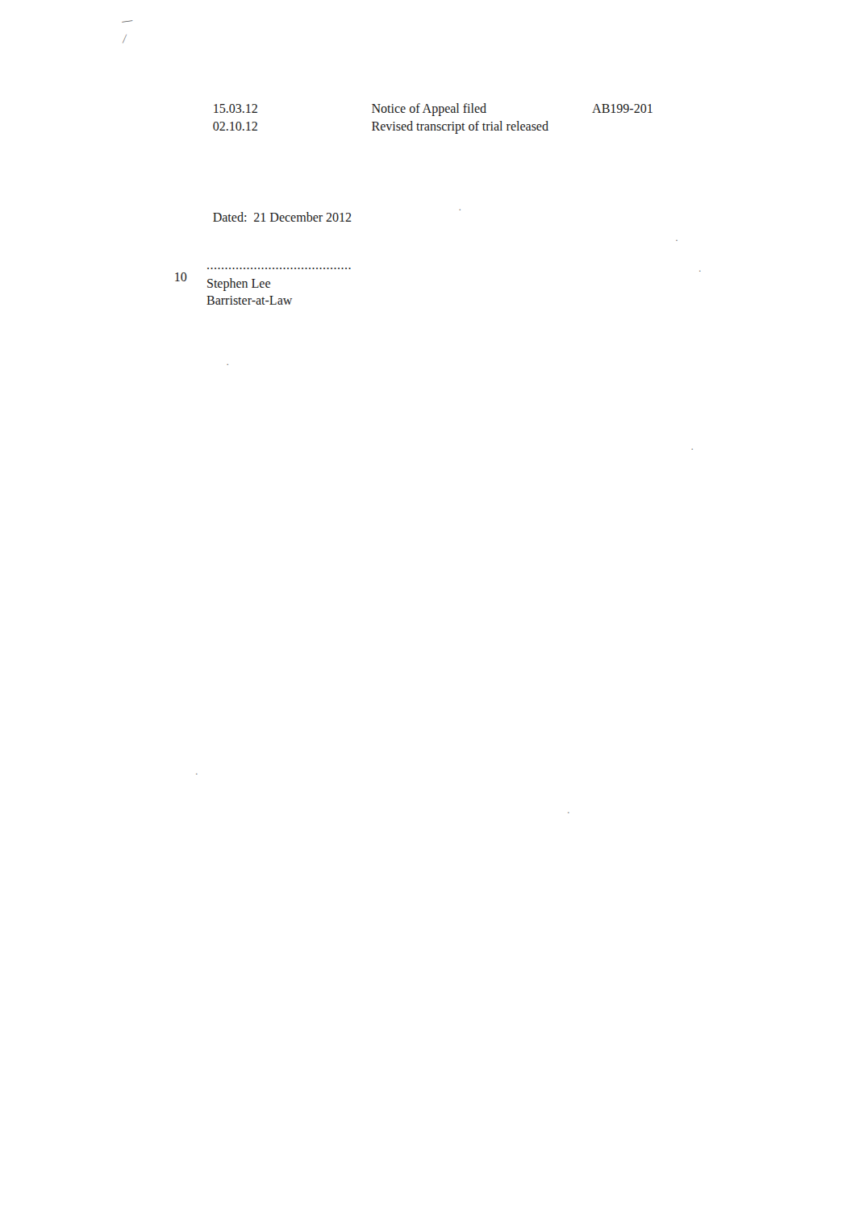— ⁄
| 15.03.12 | Notice of Appeal filed | AB199-201 |
| 02.10.12 | Revised transcript of trial released | |
Dated: 21 December 2012
10
........................................ Stephen Lee
Barrister-at-Law
· · · · · · ·